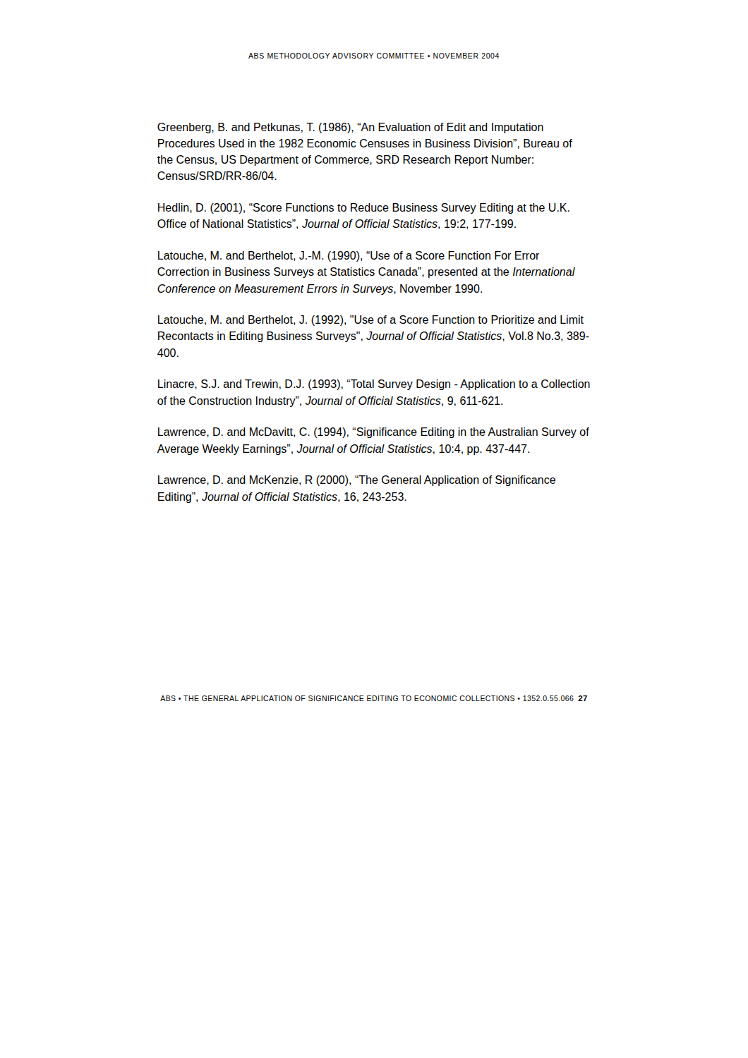ABS METHODOLOGY ADVISORY COMMITTEE • NOVEMBER 2004
Greenberg, B. and Petkunas, T. (1986), “An Evaluation of Edit and Imputation Procedures Used in the 1982 Economic Censuses in Business Division”, Bureau of the Census, US Department of Commerce, SRD Research Report Number: Census/SRD/RR-86/04.
Hedlin, D. (2001), “Score Functions to Reduce Business Survey Editing at the U.K. Office of National Statistics”, Journal of Official Statistics, 19:2, 177-199.
Latouche, M. and Berthelot, J.-M. (1990), “Use of a Score Function For Error Correction in Business Surveys at Statistics Canada”, presented at the International Conference on Measurement Errors in Surveys, November 1990.
Latouche, M. and Berthelot, J. (1992), "Use of a Score Function to Prioritize and Limit Recontacts in Editing Business Surveys", Journal of Official Statistics, Vol.8 No.3, 389-400.
Linacre, S.J. and Trewin, D.J. (1993), “Total Survey Design - Application to a Collection of the Construction Industry”, Journal of Official Statistics, 9, 611-621.
Lawrence, D. and McDavitt, C. (1994), “Significance Editing in the Australian Survey of Average Weekly Earnings”, Journal of Official Statistics, 10:4, pp. 437-447.
Lawrence, D. and McKenzie, R (2000), “The General Application of Significance Editing”, Journal of Official Statistics, 16, 243-253.
ABS • THE GENERAL APPLICATION OF SIGNIFICANCE EDITING TO ECONOMIC COLLECTIONS • 1352.0.55.066 27